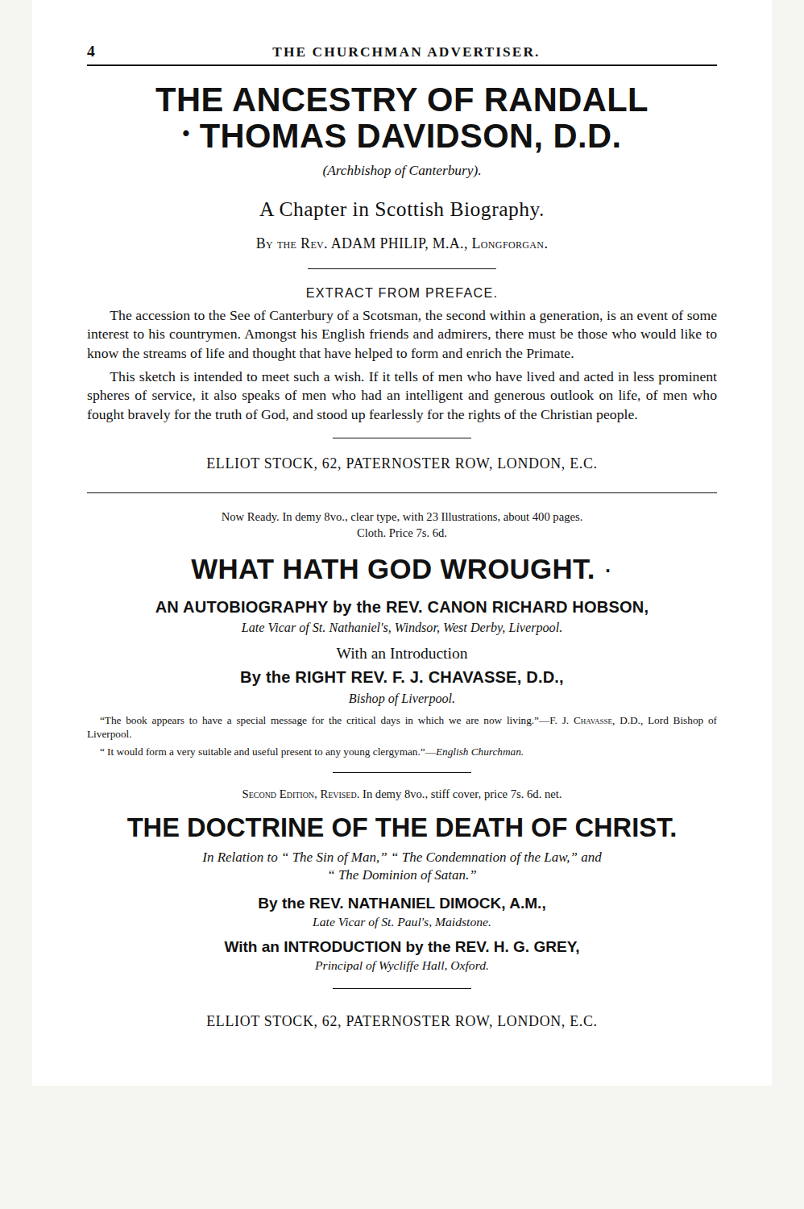4 THE CHURCHMAN ADVERTISER.
THE ANCESTRY OF RANDALL
• THOMAS DAVIDSON, D.D.
(Archbishop of Canterbury).
A Chapter in Scottish Biography.
By the Rev. ADAM PHILIP, M.A., Longforgan.
EXTRACT FROM PREFACE.
The accession to the See of Canterbury of a Scotsman, the second within a generation, is an event of some interest to his countrymen. Amongst his English friends and admirers, there must be those who would like to know the streams of life and thought that have helped to form and enrich the Primate.
This sketch is intended to meet such a wish. If it tells of men who have lived and acted in less prominent spheres of service, it also speaks of men who had an intelligent and generous outlook on life, of men who fought bravely for the truth of God, and stood up fearlessly for the rights of the Christian people.
ELLIOT STOCK, 62, PATERNOSTER ROW, LONDON, E.C.
Now Ready. In demy 8vo., clear type, with 23 Illustrations, about 400 pages.
Cloth. Price 7s. 6d.
WHAT HATH GOD WROUGHT. ·
AN AUTOBIOGRAPHY by the REV. CANON RICHARD HOBSON,
Late Vicar of St. Nathaniel's, Windsor, West Derby, Liverpool.
With an Introduction
By the RIGHT REV. F. J. CHAVASSE, D.D.,
Bishop of Liverpool.
“The book appears to have a special message for the critical days in which we are now living.”—F. J. Chavasse, D.D., Lord Bishop of Liverpool.
“ It would form a very suitable and useful present to any young clergyman.”—English Churchman.
Second Edition, Revised. In demy 8vo., stiff cover, price 7s. 6d. net.
THE DOCTRINE OF THE DEATH OF CHRIST.
In Relation to “ The Sin of Man,” “ The Condemnation of the Law,” and
“ The Dominion of Satan.”
By the REV. NATHANIEL DIMOCK, A.M.,
Late Vicar of St. Paul's, Maidstone.
With an INTRODUCTION by the REV. H. G. GREY,
Principal of Wycliffe Hall, Oxford.
ELLIOT STOCK, 62, PATERNOSTER ROW, LONDON, E.C.